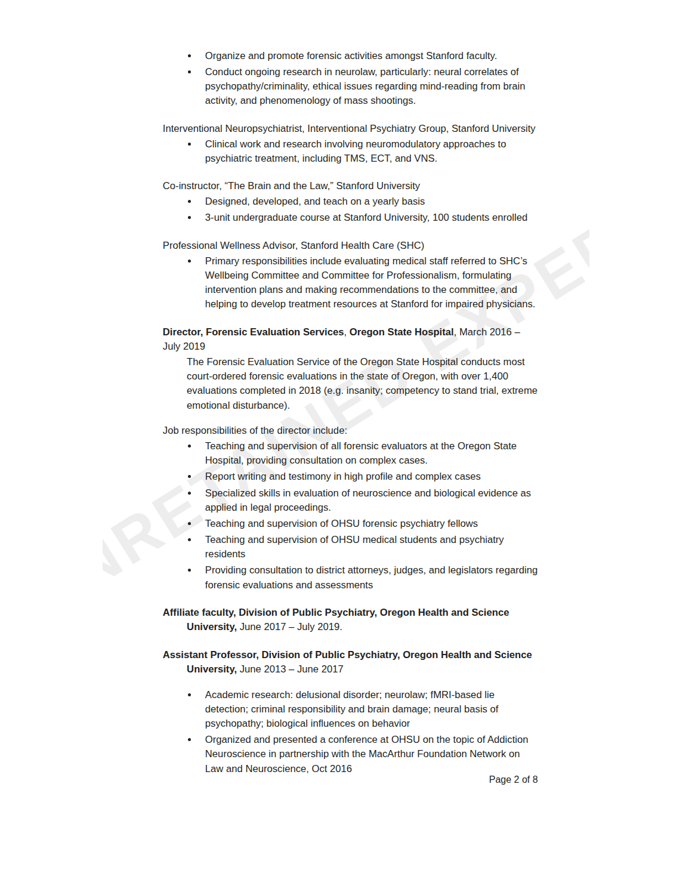UNRETAINED EXPERT
Organize and promote forensic activities amongst Stanford faculty.
Conduct ongoing research in neurolaw, particularly: neural correlates of psychopathy/criminality, ethical issues regarding mind-reading from brain activity, and phenomenology of mass shootings.
Interventional Neuropsychiatrist, Interventional Psychiatry Group, Stanford University
Clinical work and research involving neuromodulatory approaches to psychiatric treatment, including TMS, ECT, and VNS.
Co-instructor, “The Brain and the Law,” Stanford University
Designed, developed, and teach on a yearly basis
3-unit undergraduate course at Stanford University, 100 students enrolled
Professional Wellness Advisor, Stanford Health Care (SHC)
Primary responsibilities include evaluating medical staff referred to SHC’s Wellbeing Committee and Committee for Professionalism, formulating intervention plans and making recommendations to the committee, and helping to develop treatment resources at Stanford for impaired physicians.
Director, Forensic Evaluation Services, Oregon State Hospital, March 2016 – July 2019
The Forensic Evaluation Service of the Oregon State Hospital conducts most court-ordered forensic evaluations in the state of Oregon, with over 1,400 evaluations completed in 2018 (e.g. insanity; competency to stand trial, extreme emotional disturbance).
Job responsibilities of the director include:
Teaching and supervision of all forensic evaluators at the Oregon State Hospital, providing consultation on complex cases.
Report writing and testimony in high profile and complex cases
Specialized skills in evaluation of neuroscience and biological evidence as applied in legal proceedings.
Teaching and supervision of OHSU forensic psychiatry fellows
Teaching and supervision of OHSU medical students and psychiatry residents
Providing consultation to district attorneys, judges, and legislators regarding forensic evaluations and assessments
Affiliate faculty, Division of Public Psychiatry, Oregon Health and Science University, June 2017 – July 2019.
Assistant Professor, Division of Public Psychiatry, Oregon Health and Science University, June 2013 – June 2017
Academic research: delusional disorder; neurolaw; fMRI-based lie detection; criminal responsibility and brain damage; neural basis of psychopathy; biological influences on behavior
Organized and presented a conference at OHSU on the topic of Addiction Neuroscience in partnership with the MacArthur Foundation Network on Law and Neuroscience, Oct 2016
Page 2 of 8